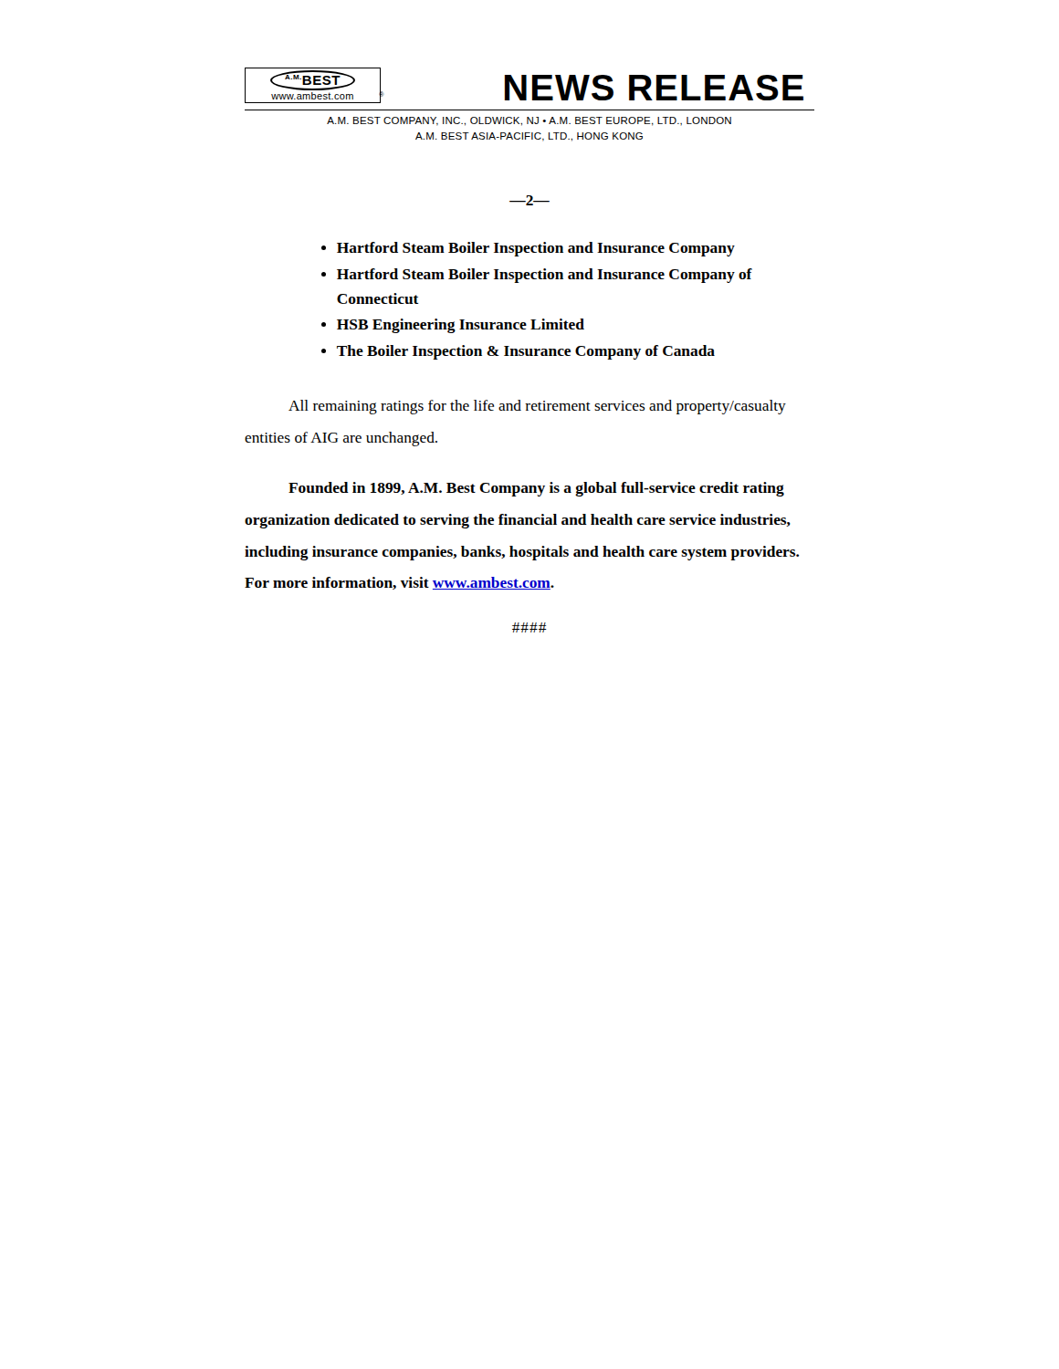A.M. BEST
www.ambest.com®
NEWS RELEASE
A.M. BEST COMPANY, INC., OLDWICK, NJ • A.M. BEST EUROPE, LTD., LONDON
A.M. BEST ASIA-PACIFIC, LTD., HONG KONG
—2—
Hartford Steam Boiler Inspection and Insurance Company
Hartford Steam Boiler Inspection and Insurance Company of Connecticut
HSB Engineering Insurance Limited
The Boiler Inspection & Insurance Company of Canada
All remaining ratings for the life and retirement services and property/casualty entities of AIG are unchanged.
Founded in 1899, A.M. Best Company is a global full-service credit rating organization dedicated to serving the financial and health care service industries, including insurance companies, banks, hospitals and health care system providers. For more information, visit www.ambest.com.
####